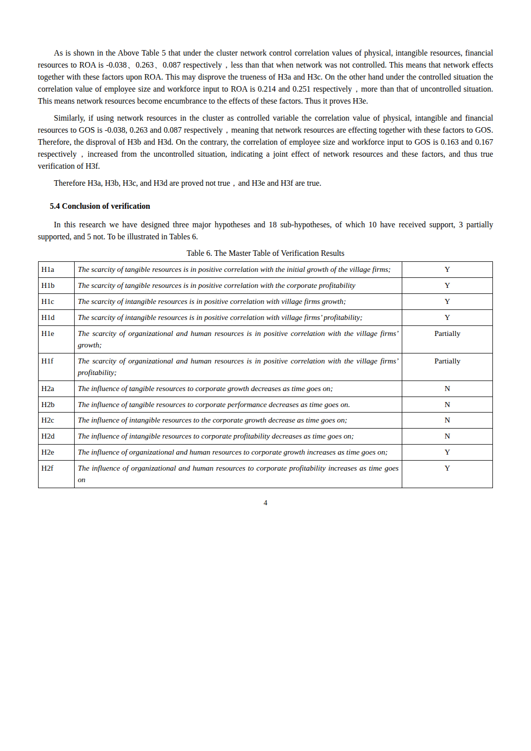As is shown in the Above Table 5 that under the cluster network control correlation values of physical, intangible resources, financial resources to ROA is -0.038、0.263、0.087 respectively，less than that when network was not controlled. This means that network effects together with these factors upon ROA. This may disprove the trueness of H3a and H3c. On the other hand under the controlled situation the correlation value of employee size and workforce input to ROA is 0.214 and 0.251 respectively，more than that of uncontrolled situation. This means network resources become encumbrance to the effects of these factors. Thus it proves H3e.
Similarly, if using network resources in the cluster as controlled variable the correlation value of physical, intangible and financial resources to GOS is -0.038, 0.263 and 0.087 respectively，meaning that network resources are effecting together with these factors to GOS. Therefore, the disproval of H3b and H3d. On the contrary, the correlation of employee size and workforce input to GOS is 0.163 and 0.167 respectively，increased from the uncontrolled situation, indicating a joint effect of network resources and these factors, and thus true verification of H3f.
Therefore H3a, H3b, H3c, and H3d are proved not true，and H3e and H3f are true.
5.4 Conclusion of verification
In this research we have designed three major hypotheses and 18 sub-hypotheses, of which 10 have received support, 3 partially supported, and 5 not. To be illustrated in Tables 6.
Table 6. The Master Table of Verification Results
| H1a | The scarcity of tangible resources is in positive correlation with the initial growth of the village firms; | Y |
| H1b | The scarcity of tangible resources is in positive correlation with the corporate profitability | Y |
| H1c | The scarcity of intangible resources is in positive correlation with village firms growth; | Y |
| H1d | The scarcity of intangible resources is in positive correlation with village firms’ profitability; | Y |
| H1e | The scarcity of organizational and human resources is in positive correlation with the village firms’ growth; | Partially |
| H1f | The scarcity of organizational and human resources is in positive correlation with the village firms’ profitability; | Partially |
| H2a | The influence of tangible resources to corporate growth decreases as time goes on; | N |
| H2b | The influence of tangible resources to corporate performance decreases as time goes on. | N |
| H2c | The influence of intangible resources to the corporate growth decrease as time goes on; | N |
| H2d | The influence of intangible resources to corporate profitability decreases as time goes on; | N |
| H2e | The influence of organizational and human resources to corporate growth increases as time goes on; | Y |
| H2f | The influence of organizational and human resources to corporate profitability increases as time goes on | Y |
4